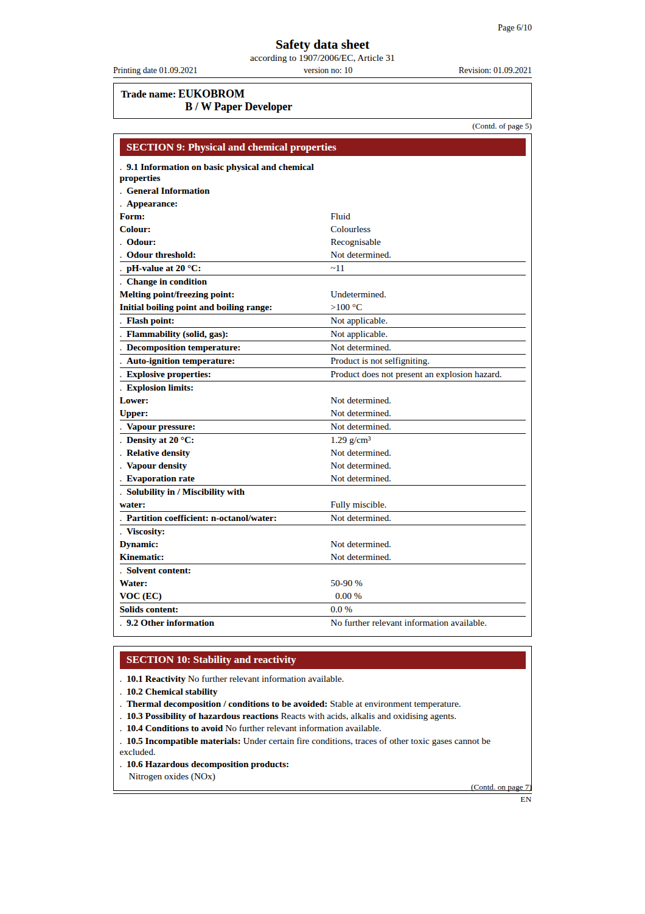Page 6/10
Safety data sheet
according to 1907/2006/EC, Article 31
Printing date 01.09.2021
version no: 10
Revision: 01.09.2021
Trade name: EUKOBROM B / W Paper Developer
(Contd. of page 5)
SECTION 9: Physical and chemical properties
| . 9.1 Information on basic physical and chemical properties | |
| . General Information | |
| . Appearance: | |
| Form: | Fluid |
| Colour: | Colourless |
| . Odour: | Recognisable |
| . Odour threshold: | Not determined. |
| . pH-value at 20 °C: | ~11 |
| . Change in condition | |
| Melting point/freezing point: | Undetermined. |
| Initial boiling point and boiling range: | >100 °C |
| . Flash point: | Not applicable. |
| . Flammability (solid, gas): | Not applicable. |
| . Decomposition temperature: | Not determined. |
| . Auto-ignition temperature: | Product is not selfigniting. |
| . Explosive properties: | Product does not present an explosion hazard. |
| . Explosion limits: | |
| Lower: | Not determined. |
| Upper: | Not determined. |
| . Vapour pressure: | Not determined. |
| . Density at 20 °C: | 1.29 g/cm³ |
| . Relative density | Not determined. |
| . Vapour density | Not determined. |
| . Evaporation rate | Not determined. |
| . Solubility in / Miscibility with | |
| water: | Fully miscible. |
| . Partition coefficient: n-octanol/water: | Not determined. |
| . Viscosity: | |
| Dynamic: | Not determined. |
| Kinematic: | Not determined. |
| . Solvent content: | |
| Water: | 50-90 % |
| VOC (EC) | 0.00 % |
| Solids content: | 0.0 % |
| . 9.2 Other information | No further relevant information available. |
SECTION 10: Stability and reactivity
. 10.1 Reactivity No further relevant information available.
. 10.2 Chemical stability
. Thermal decomposition / conditions to be avoided: Stable at environment temperature.
. 10.3 Possibility of hazardous reactions Reacts with acids, alkalis and oxidising agents.
. 10.4 Conditions to avoid No further relevant information available.
. 10.5 Incompatible materials: Under certain fire conditions, traces of other toxic gases cannot be excluded.
. 10.6 Hazardous decomposition products:
Nitrogen oxides (NOx)
(Contd. on page 7)
EN